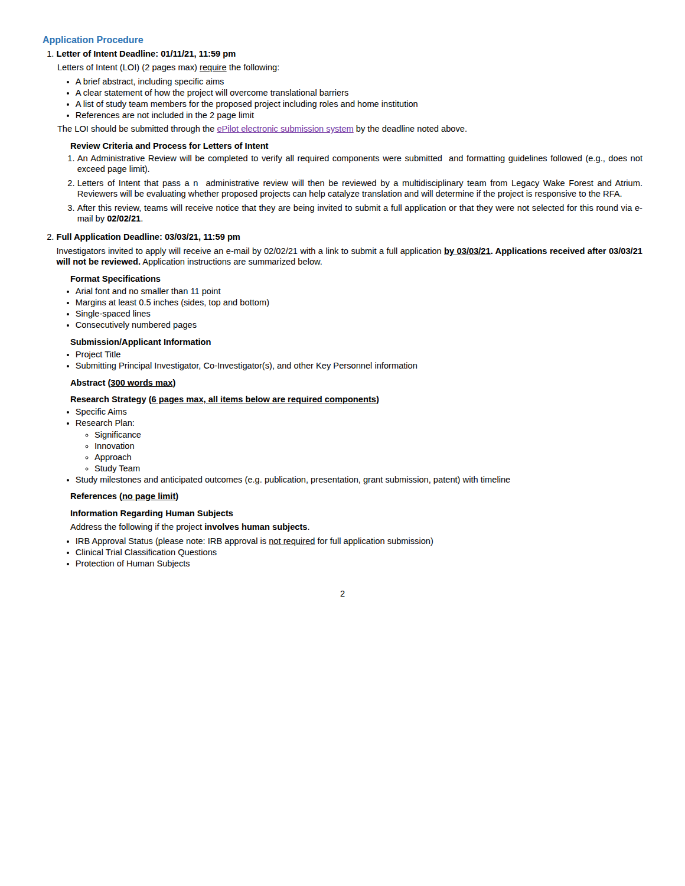Application Procedure
Letter of Intent Deadline: 01/11/21, 11:59 pm
Letters of Intent (LOI) (2 pages max) require the following:
A brief abstract, including specific aims
A clear statement of how the project will overcome translational barriers
A list of study team members for the proposed project including roles and home institution
References are not included in the 2 page limit
The LOI should be submitted through the ePilot electronic submission system by the deadline noted above.
Review Criteria and Process for Letters of Intent
An Administrative Review will be completed to verify all required components were submitted and formatting guidelines followed (e.g., does not exceed page limit).
Letters of Intent that pass a n administrative review will then be reviewed by a multidisciplinary team from Legacy Wake Forest and Atrium. Reviewers will be evaluating whether proposed projects can help catalyze translation and will determine if the project is responsive to the RFA.
After this review, teams will receive notice that they are being invited to submit a full application or that they were not selected for this round via e-mail by 02/02/21.
Full Application Deadline: 03/03/21, 11:59 pm
Investigators invited to apply will receive an e-mail by 02/02/21 with a link to submit a full application by 03/03/21. Applications received after 03/03/21 will not be reviewed. Application instructions are summarized below.
Format Specifications
Arial font and no smaller than 11 point
Margins at least 0.5 inches (sides, top and bottom)
Single-spaced lines
Consecutively numbered pages
Submission/Applicant Information
Project Title
Submitting Principal Investigator, Co-Investigator(s), and other Key Personnel information
Abstract (300 words max)
Research Strategy (6 pages max, all items below are required components)
Specific Aims
Research Plan:
Significance
Innovation
Approach
Study Team
Study milestones and anticipated outcomes (e.g. publication, presentation, grant submission, patent) with timeline
References (no page limit)
Information Regarding Human Subjects
Address the following if the project involves human subjects.
IRB Approval Status (please note: IRB approval is not required for full application submission)
Clinical Trial Classification Questions
Protection of Human Subjects
2